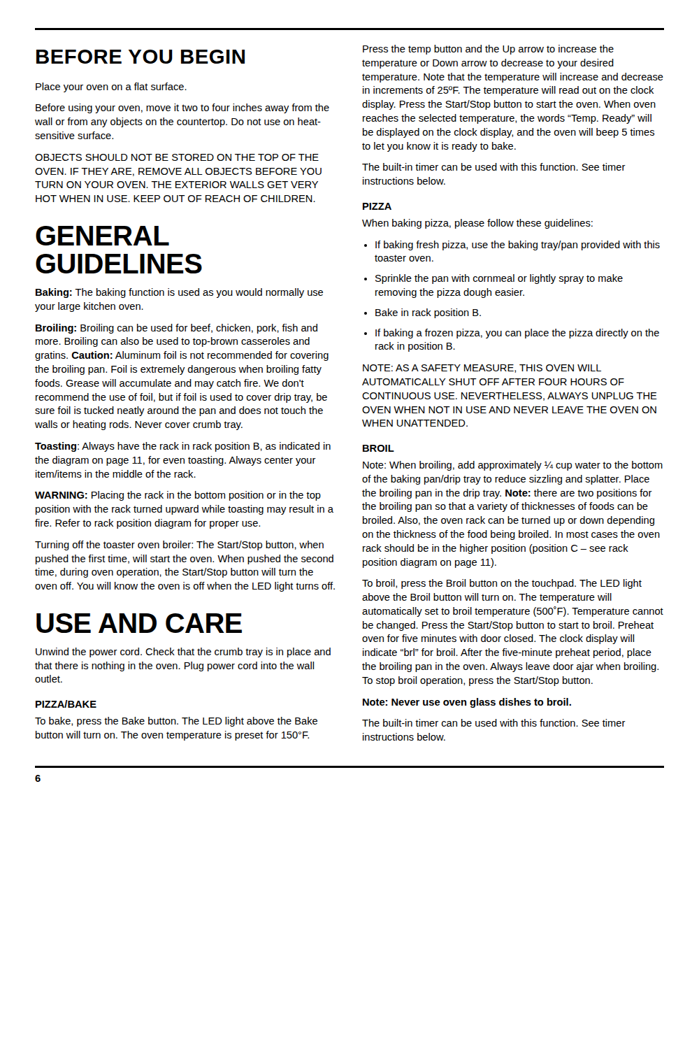BEFORE YOU BEGIN
Place your oven on a flat surface.
Before using your oven, move it two to four inches away from the wall or from any objects on the countertop. Do not use on heat-sensitive surface.
Objects should not be stored on the top of the oven. If they are, remove all objects before you turn on your oven. The exterior walls get very hot when in use. Keep out of reach of children.
GENERAL GUIDELINES
Baking: The baking function is used as you would normally use your large kitchen oven.
Broiling: Broiling can be used for beef, chicken, pork, fish and more. Broiling can also be used to top-brown casseroles and gratins. Caution: Aluminum foil is not recommended for covering the broiling pan. Foil is extremely dangerous when broiling fatty foods. Grease will accumulate and may catch fire. We don't recommend the use of foil, but if foil is used to cover drip tray, be sure foil is tucked neatly around the pan and does not touch the walls or heating rods. Never cover crumb tray.
Toasting: Always have the rack in rack position B, as indicated in the diagram on page 11, for even toasting. Always center your item/items in the middle of the rack.
WARNING: Placing the rack in the bottom position or in the top position with the rack turned upward while toasting may result in a fire. Refer to rack position diagram for proper use.
Turning off the toaster oven broiler: The Start/Stop button, when pushed the first time, will start the oven. When pushed the second time, during oven operation, the Start/Stop button will turn the oven off. You will know the oven is off when the LED light turns off.
USE AND CARE
Unwind the power cord. Check that the crumb tray is in place and that there is nothing in the oven. Plug power cord into the wall outlet.
PIZZA/BAKE
To bake, press the Bake button. The LED light above the Bake button will turn on. The oven temperature is preset for 150°F. Press the temp button and the Up arrow to increase the temperature or Down arrow to decrease to your desired temperature. Note that the temperature will increase and decrease in increments of 25ºF. The temperature will read out on the clock display. Press the Start/Stop button to start the oven. When oven reaches the selected temperature, the words “Temp. Ready” will be displayed on the clock display, and the oven will beep 5 times to let you know it is ready to bake.
The built-in timer can be used with this function. See timer instructions below.
PIZZA
When baking pizza, please follow these guidelines:
If baking fresh pizza, use the baking tray/pan provided with this toaster oven.
Sprinkle the pan with cornmeal or lightly spray to make removing the pizza dough easier.
Bake in rack position B.
If baking a frozen pizza, you can place the pizza directly on the rack in position B.
Note: As a safety measure, this oven will automatically shut off after four hours of continuous use. Nevertheless, always unplug the oven when not in use and never leave the oven on when unattended.
BROIL
Note: When broiling, add approximately ¼ cup water to the bottom of the baking pan/drip tray to reduce sizzling and splatter. Place the broiling pan in the drip tray. Note: there are two positions for the broiling pan so that a variety of thicknesses of foods can be broiled. Also, the oven rack can be turned up or down depending on the thickness of the food being broiled. In most cases the oven rack should be in the higher position (position C – see rack position diagram on page 11).
To broil, press the Broil button on the touchpad. The LED light above the Broil button will turn on. The temperature will automatically set to broil temperature (500˚F). Temperature cannot be changed. Press the Start/Stop button to start to broil. Preheat oven for five minutes with door closed. The clock display will indicate “brl” for broil. After the five-minute preheat period, place the broiling pan in the oven. Always leave door ajar when broiling. To stop broil operation, press the Start/Stop button.
Note: Never use oven glass dishes to broil.
The built-in timer can be used with this function. See timer instructions below.
6